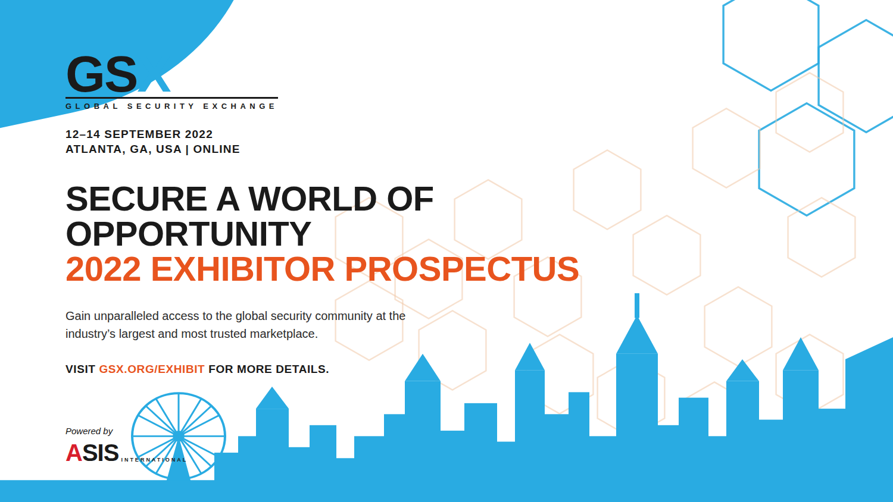GSX
GLOBAL SECURITY EXCHANGE
12–14 SEPTEMBER 2022
ATLANTA, GA, USA | ONLINE
SECURE A WORLD OF OPPORTUNITY 2022 EXHIBITOR PROSPECTUS
Gain unparalleled access to the global security community at the industry’s largest and most trusted marketplace.
VISIT GSX.ORG/EXHIBIT FOR MORE DETAILS.
Powered by
ASIS
INTERNATIONAL